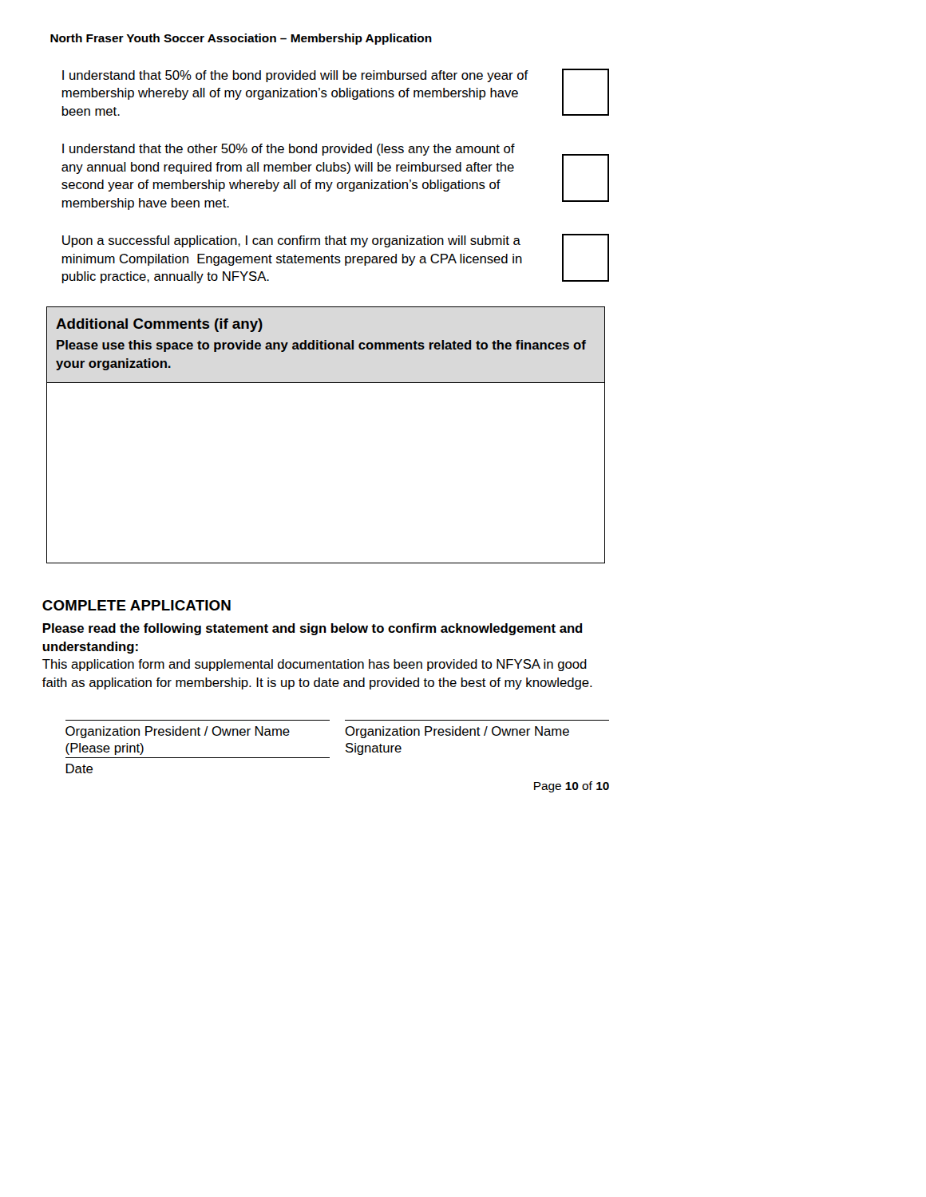North Fraser Youth Soccer Association – Membership Application
I understand that 50% of the bond provided will be reimbursed after one year of membership whereby all of my organization’s obligations of membership have been met.
I understand that the other 50% of the bond provided (less any the amount of any annual bond required from all member clubs) will be reimbursed after the second year of membership whereby all of my organization’s obligations of membership have been met.
Upon a successful application, I can confirm that my organization will submit a minimum Compilation Engagement statements prepared by a CPA licensed in public practice, annually to NFYSA.
Additional Comments (if any)
Please use this space to provide any additional comments related to the finances of your organization.
COMPLETE APPLICATION
Please read the following statement and sign below to confirm acknowledgement and understanding:
This application form and supplemental documentation has been provided to NFYSA in good faith as application for membership. It is up to date and provided to the best of my knowledge.
| Organization President / Owner Name (Please print) | | Organization President / Owner Name Signature |
| Date | | |
Page 10 of 10